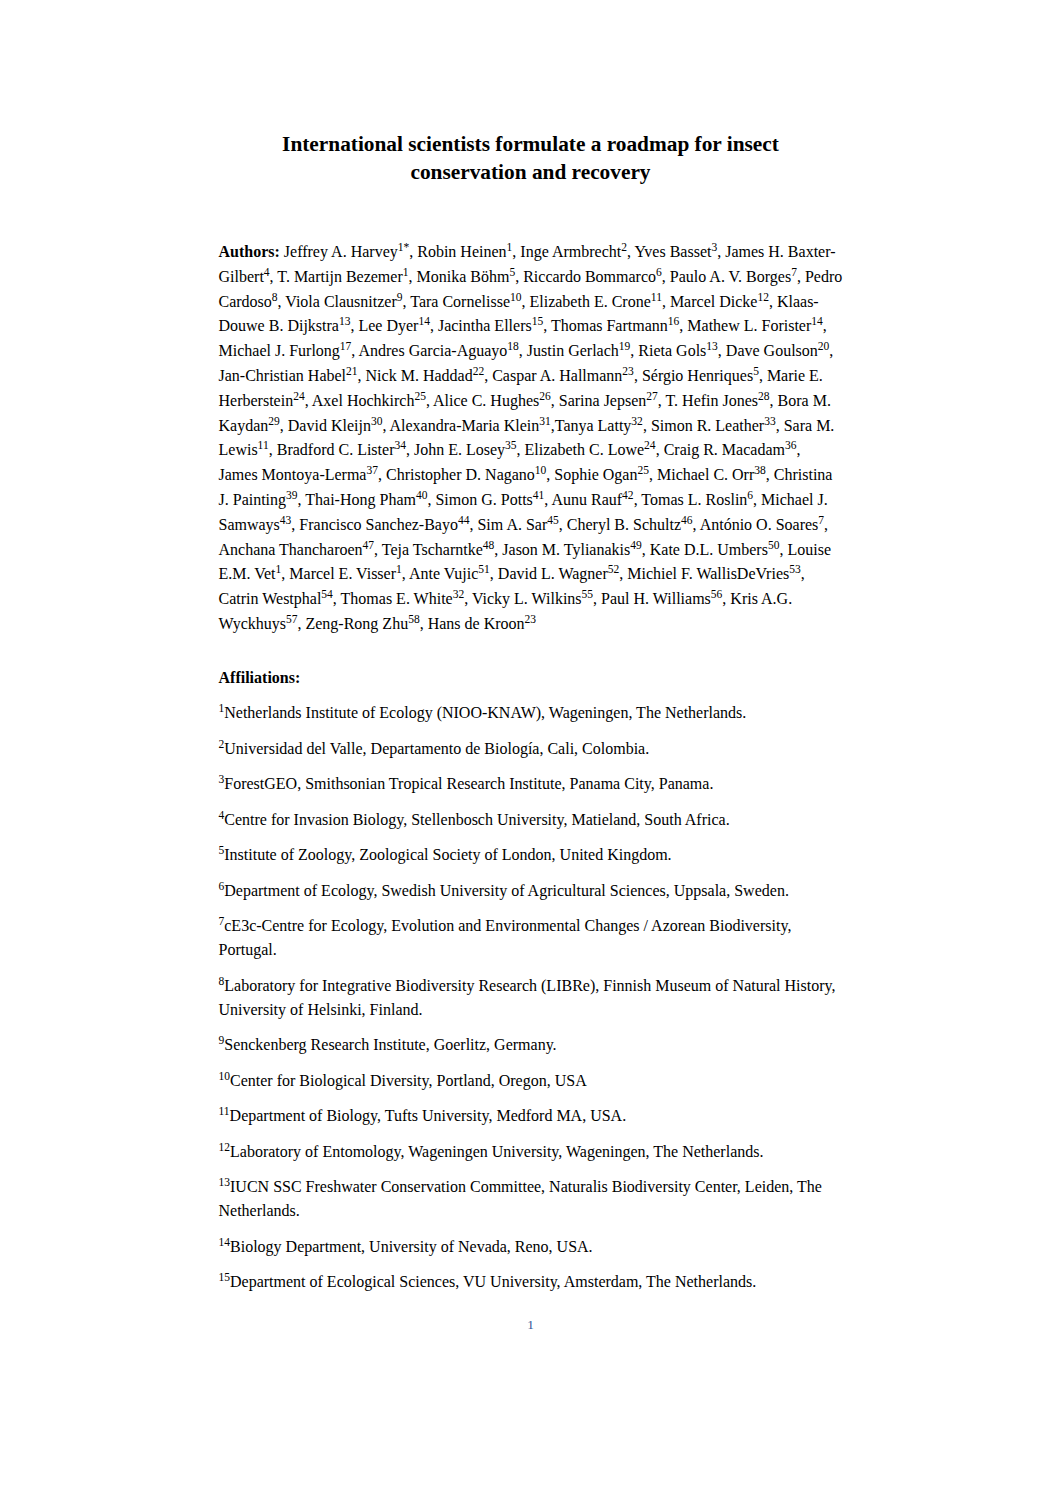International scientists formulate a roadmap for insect
conservation and recovery
Authors: Jeffrey A. Harvey1*, Robin Heinen1, Inge Armbrecht2, Yves Basset3, James H. Baxter-Gilbert4, T. Martijn Bezemer1, Monika Böhm5, Riccardo Bommarco6, Paulo A. V. Borges7, Pedro Cardoso8, Viola Clausnitzer9, Tara Cornelisse10, Elizabeth E. Crone11, Marcel Dicke12, Klaas-Douwe B. Dijkstra13, Lee Dyer14, Jacintha Ellers15, Thomas Fartmann16, Mathew L. Forister14, Michael J. Furlong17, Andres Garcia-Aguayo18, Justin Gerlach19, Rieta Gols13, Dave Goulson20, Jan-Christian Habel21, Nick M. Haddad22, Caspar A. Hallmann23, Sérgio Henriques5, Marie E. Herberstein24, Axel Hochkirch25, Alice C. Hughes26, Sarina Jepsen27, T. Hefin Jones28, Bora M. Kaydan29, David Kleijn30, Alexandra-Maria Klein31,Tanya Latty32, Simon R. Leather33, Sara M. Lewis11, Bradford C. Lister34, John E. Losey35, Elizabeth C. Lowe24, Craig R. Macadam36, James Montoya-Lerma37, Christopher D. Nagano10, Sophie Ogan25, Michael C. Orr38, Christina J. Painting39, Thai-Hong Pham40, Simon G. Potts41, Aunu Rauf42, Tomas L. Roslin6, Michael J. Samways43, Francisco Sanchez-Bayo44, Sim A. Sar45, Cheryl B. Schultz46, António O. Soares7, Anchana Thancharoen47, Teja Tscharntke48, Jason M. Tylianakis49, Kate D.L. Umbers50, Louise E.M. Vet1, Marcel E. Visser1, Ante Vujic51, David L. Wagner52, Michiel F. WallisDeVries53, Catrin Westphal54, Thomas E. White32, Vicky L. Wilkins55, Paul H. Williams56, Kris A.G. Wyckhuys57, Zeng-Rong Zhu58, Hans de Kroon23
Affiliations:
1Netherlands Institute of Ecology (NIOO-KNAW), Wageningen, The Netherlands.
2Universidad del Valle, Departamento de Biología, Cali, Colombia.
3ForestGEO, Smithsonian Tropical Research Institute, Panama City, Panama.
4Centre for Invasion Biology, Stellenbosch University, Matieland, South Africa.
5Institute of Zoology, Zoological Society of London, United Kingdom.
6Department of Ecology, Swedish University of Agricultural Sciences, Uppsala, Sweden.
7cE3c-Centre for Ecology, Evolution and Environmental Changes / Azorean Biodiversity, Portugal.
8Laboratory for Integrative Biodiversity Research (LIBRe), Finnish Museum of Natural History, University of Helsinki, Finland.
9Senckenberg Research Institute, Goerlitz, Germany.
10Center for Biological Diversity, Portland, Oregon, USA
11Department of Biology, Tufts University, Medford MA, USA.
12Laboratory of Entomology, Wageningen University, Wageningen, The Netherlands.
13IUCN SSC Freshwater Conservation Committee, Naturalis Biodiversity Center, Leiden, The Netherlands.
14Biology Department, University of Nevada, Reno, USA.
15Department of Ecological Sciences, VU University, Amsterdam, The Netherlands.
1